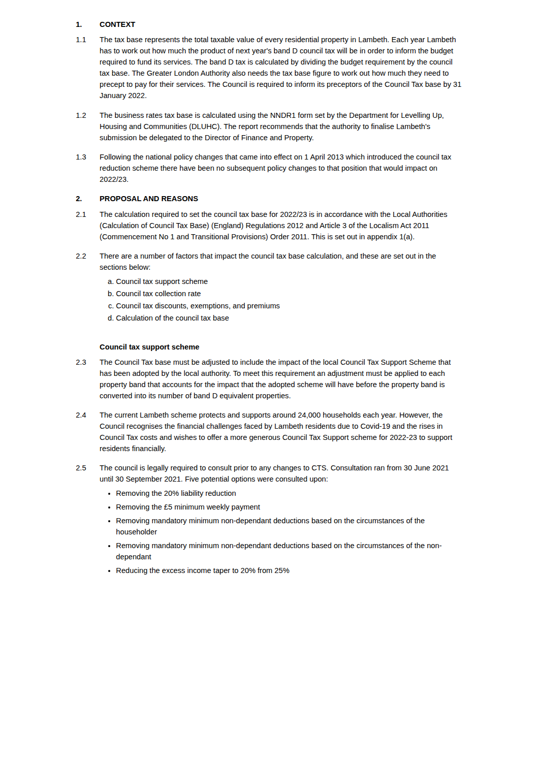1.
Context
1.1
The tax base represents the total taxable value of every residential property in Lambeth. Each year Lambeth has to work out how much the product of next year's band D council tax will be in order to inform the budget required to fund its services. The band D tax is calculated by dividing the budget requirement by the council tax base. The Greater London Authority also needs the tax base figure to work out how much they need to precept to pay for their services. The Council is required to inform its preceptors of the Council Tax base by 31 January 2022.
1.2
The business rates tax base is calculated using the NNDR1 form set by the Department for Levelling Up, Housing and Communities (DLUHC). The report recommends that the authority to finalise Lambeth's submission be delegated to the Director of Finance and Property.
1.3
Following the national policy changes that came into effect on 1 April 2013 which introduced the council tax reduction scheme there have been no subsequent policy changes to that position that would impact on 2022/23.
2.
Proposal and Reasons
2.1
The calculation required to set the council tax base for 2022/23 is in accordance with the Local Authorities (Calculation of Council Tax Base) (England) Regulations 2012 and Article 3 of the Localism Act 2011 (Commencement No 1 and Transitional Provisions) Order 2011. This is set out in appendix 1(a).
2.2
There are a number of factors that impact the council tax base calculation, and these are set out in the sections below:
Council tax support scheme
Council tax collection rate
Council tax discounts, exemptions, and premiums
Calculation of the council tax base
Council tax support scheme
2.3
The Council Tax base must be adjusted to include the impact of the local Council Tax Support Scheme that has been adopted by the local authority. To meet this requirement an adjustment must be applied to each property band that accounts for the impact that the adopted scheme will have before the property band is converted into its number of band D equivalent properties.
2.4
The current Lambeth scheme protects and supports around 24,000 households each year. However, the Council recognises the financial challenges faced by Lambeth residents due to Covid-19 and the rises in Council Tax costs and wishes to offer a more generous Council Tax Support scheme for 2022-23 to support residents financially.
2.5
The council is legally required to consult prior to any changes to CTS. Consultation ran from 30 June 2021 until 30 September 2021. Five potential options were consulted upon:
Removing the 20% liability reduction
Removing the £5 minimum weekly payment
Removing mandatory minimum non-dependant deductions based on the circumstances of the householder
Removing mandatory minimum non-dependant deductions based on the circumstances of the non-dependant
Reducing the excess income taper to 20% from 25%